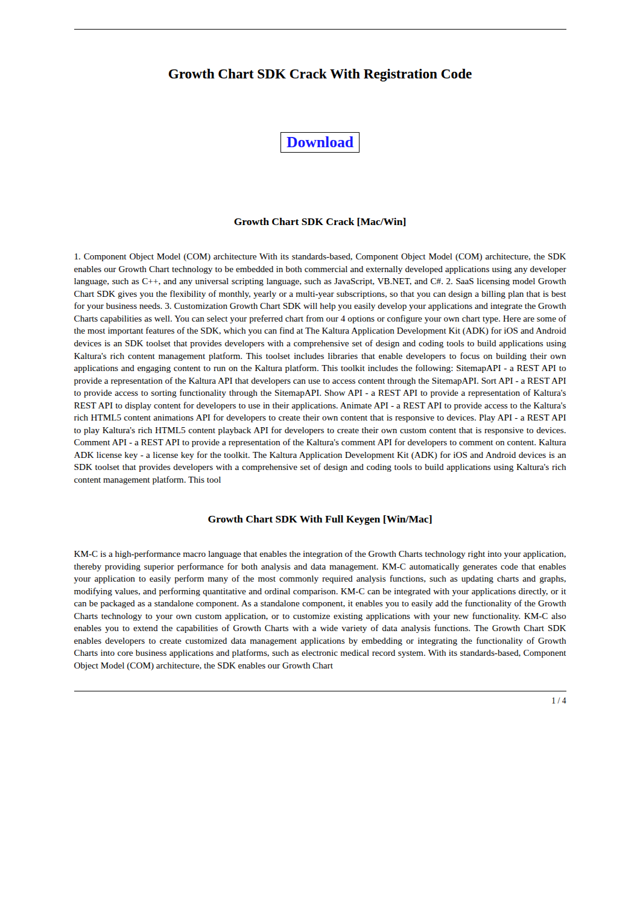Growth Chart SDK Crack With Registration Code
Download
Growth Chart SDK Crack [Mac/Win]
1. Component Object Model (COM) architecture With its standards-based, Component Object Model (COM) architecture, the SDK enables our Growth Chart technology to be embedded in both commercial and externally developed applications using any developer language, such as C++, and any universal scripting language, such as JavaScript, VB.NET, and C#. 2. SaaS licensing model Growth Chart SDK gives you the flexibility of monthly, yearly or a multi-year subscriptions, so that you can design a billing plan that is best for your business needs. 3. Customization Growth Chart SDK will help you easily develop your applications and integrate the Growth Charts capabilities as well. You can select your preferred chart from our 4 options or configure your own chart type. Here are some of the most important features of the SDK, which you can find at The Kaltura Application Development Kit (ADK) for iOS and Android devices is an SDK toolset that provides developers with a comprehensive set of design and coding tools to build applications using Kaltura's rich content management platform. This toolset includes libraries that enable developers to focus on building their own applications and engaging content to run on the Kaltura platform. This toolkit includes the following: SitemapAPI - a REST API to provide a representation of the Kaltura API that developers can use to access content through the SitemapAPI. Sort API - a REST API to provide access to sorting functionality through the SitemapAPI. Show API - a REST API to provide a representation of Kaltura's REST API to display content for developers to use in their applications. Animate API - a REST API to provide access to the Kaltura's rich HTML5 content animations API for developers to create their own content that is responsive to devices. Play API - a REST API to play Kaltura's rich HTML5 content playback API for developers to create their own custom content that is responsive to devices. Comment API - a REST API to provide a representation of the Kaltura's comment API for developers to comment on content. Kaltura ADK license key - a license key for the toolkit. The Kaltura Application Development Kit (ADK) for iOS and Android devices is an SDK toolset that provides developers with a comprehensive set of design and coding tools to build applications using Kaltura's rich content management platform. This tool
Growth Chart SDK With Full Keygen [Win/Mac]
KM-C is a high-performance macro language that enables the integration of the Growth Charts technology right into your application, thereby providing superior performance for both analysis and data management. KM-C automatically generates code that enables your application to easily perform many of the most commonly required analysis functions, such as updating charts and graphs, modifying values, and performing quantitative and ordinal comparison. KM-C can be integrated with your applications directly, or it can be packaged as a standalone component. As a standalone component, it enables you to easily add the functionality of the Growth Charts technology to your own custom application, or to customize existing applications with your new functionality. KM-C also enables you to extend the capabilities of Growth Charts with a wide variety of data analysis functions. The Growth Chart SDK enables developers to create customized data management applications by embedding or integrating the functionality of Growth Charts into core business applications and platforms, such as electronic medical record system. With its standards-based, Component Object Model (COM) architecture, the SDK enables our Growth Chart
1 / 4